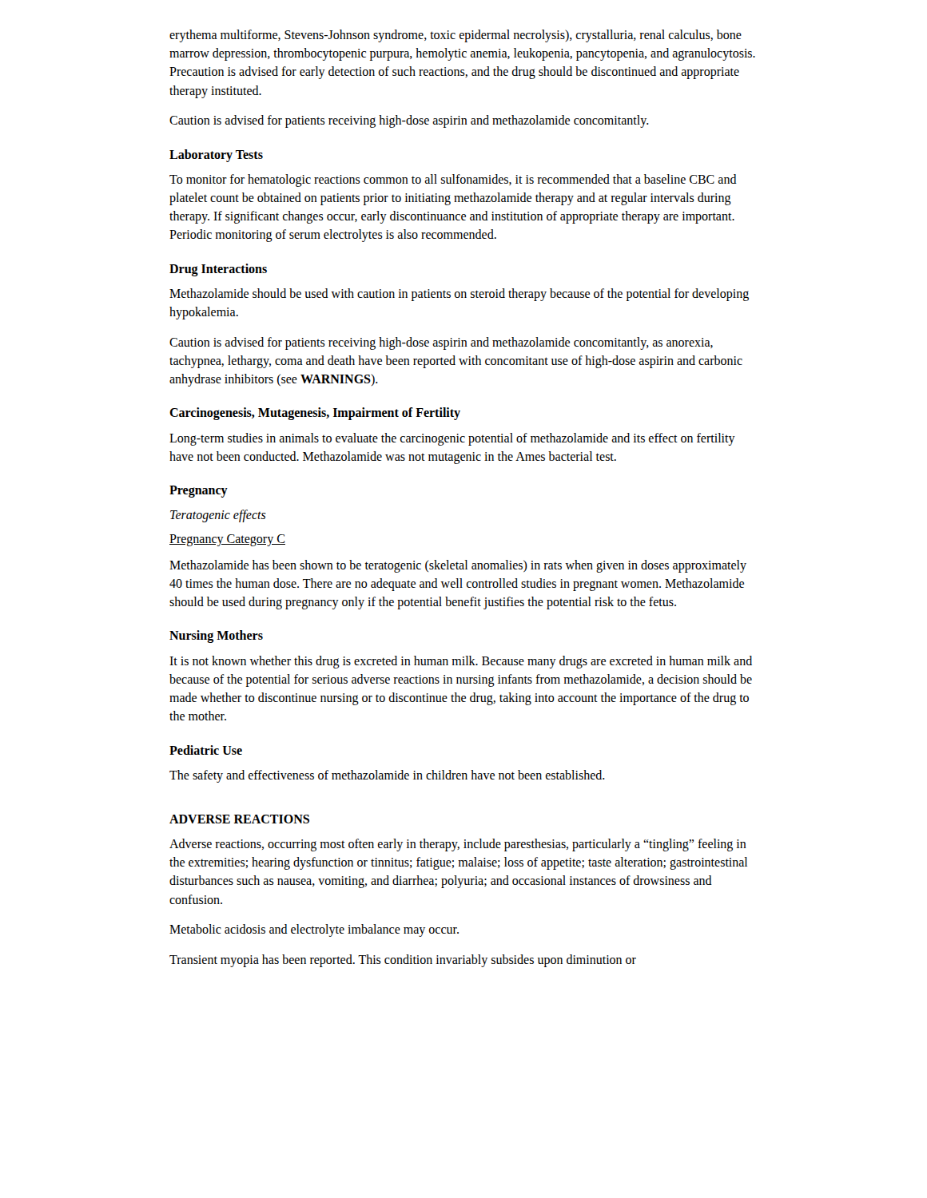erythema multiforme, Stevens-Johnson syndrome, toxic epidermal necrolysis), crystalluria, renal calculus, bone marrow depression, thrombocytopenic purpura, hemolytic anemia, leukopenia, pancytopenia, and agranulocytosis. Precaution is advised for early detection of such reactions, and the drug should be discontinued and appropriate therapy instituted.
Caution is advised for patients receiving high-dose aspirin and methazolamide concomitantly.
Laboratory Tests
To monitor for hematologic reactions common to all sulfonamides, it is recommended that a baseline CBC and platelet count be obtained on patients prior to initiating methazolamide therapy and at regular intervals during therapy. If significant changes occur, early discontinuance and institution of appropriate therapy are important. Periodic monitoring of serum electrolytes is also recommended.
Drug Interactions
Methazolamide should be used with caution in patients on steroid therapy because of the potential for developing hypokalemia.
Caution is advised for patients receiving high-dose aspirin and methazolamide concomitantly, as anorexia, tachypnea, lethargy, coma and death have been reported with concomitant use of high-dose aspirin and carbonic anhydrase inhibitors (see WARNINGS).
Carcinogenesis, Mutagenesis, Impairment of Fertility
Long-term studies in animals to evaluate the carcinogenic potential of methazolamide and its effect on fertility have not been conducted. Methazolamide was not mutagenic in the Ames bacterial test.
Pregnancy
Teratogenic effects
Pregnancy Category C
Methazolamide has been shown to be teratogenic (skeletal anomalies) in rats when given in doses approximately 40 times the human dose. There are no adequate and well controlled studies in pregnant women. Methazolamide should be used during pregnancy only if the potential benefit justifies the potential risk to the fetus.
Nursing Mothers
It is not known whether this drug is excreted in human milk. Because many drugs are excreted in human milk and because of the potential for serious adverse reactions in nursing infants from methazolamide, a decision should be made whether to discontinue nursing or to discontinue the drug, taking into account the importance of the drug to the mother.
Pediatric Use
The safety and effectiveness of methazolamide in children have not been established.
ADVERSE REACTIONS
Adverse reactions, occurring most often early in therapy, include paresthesias, particularly a “tingling” feeling in the extremities; hearing dysfunction or tinnitus; fatigue; malaise; loss of appetite; taste alteration; gastrointestinal disturbances such as nausea, vomiting, and diarrhea; polyuria; and occasional instances of drowsiness and confusion.
Metabolic acidosis and electrolyte imbalance may occur.
Transient myopia has been reported. This condition invariably subsides upon diminution or